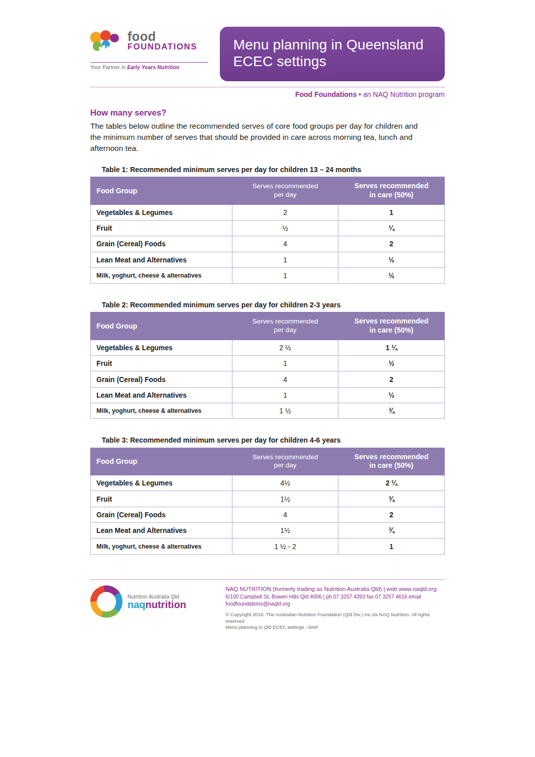food
FOUNDATIONS
Your Partner in Early Years Nutrition
Menu planning in Queensland
ECEC settings
Food Foundations • an NAQ Nutrition program
How many serves?
The tables below outline the recommended serves of core food groups per day for children and the minimum number of serves that should be provided in care across morning tea, lunch and afternoon tea.
Table 1: Recommended minimum serves per day for children 13 – 24 months
| Food Group | Serves recommended per day | Serves recommended in care (50%) |
| --- | --- | --- |
| Vegetables & Legumes | 2 | 1 |
| Fruit | ½ | ¼ |
| Grain (Cereal) Foods | 4 | 2 |
| Lean Meat and Alternatives | 1 | ½ |
| Milk, yoghurt, cheese & alternatives | 1 | ½ |
Table 2: Recommended minimum serves per day for children 2-3 years
| Food Group | Serves recommended per day | Serves recommended in care (50%) |
| --- | --- | --- |
| Vegetables & Legumes | 2 ½ | 1 ¼ |
| Fruit | 1 | ½ |
| Grain (Cereal) Foods | 4 | 2 |
| Lean Meat and Alternatives | 1 | ½ |
| Milk, yoghurt, cheese & alternatives | 1 ½ | ¾ |
Table 3: Recommended minimum serves per day for children 4-6 years
| Food Group | Serves recommended per day | Serves recommended in care (50%) |
| --- | --- | --- |
| Vegetables & Legumes | 4½ | 2 ¼ |
| Fruit | 1½ | ¾ |
| Grain (Cereal) Foods | 4 | 2 |
| Lean Meat and Alternatives | 1½ | ¾ |
| Milk, yoghurt, cheese & alternatives | 1 ½ - 2 | 1 |
Nutrition Australia Qld
naq nutrition
NAQ NUTRITION (formerly trading as Nutrition Australia Qld) | web www.naqld.org
6/100 Campbell St, Bowen Hills Qld 4006 | ph 07 3257 4393 fax 07 3257 4616 email foodfoundations@naqld.org
© Copyright 2018. The Australian Nutrition Foundation (Qld Div.) Inc t/a NAQ Nutrition. All rights reserved
Menu planning in Qld ECEC settings - brief